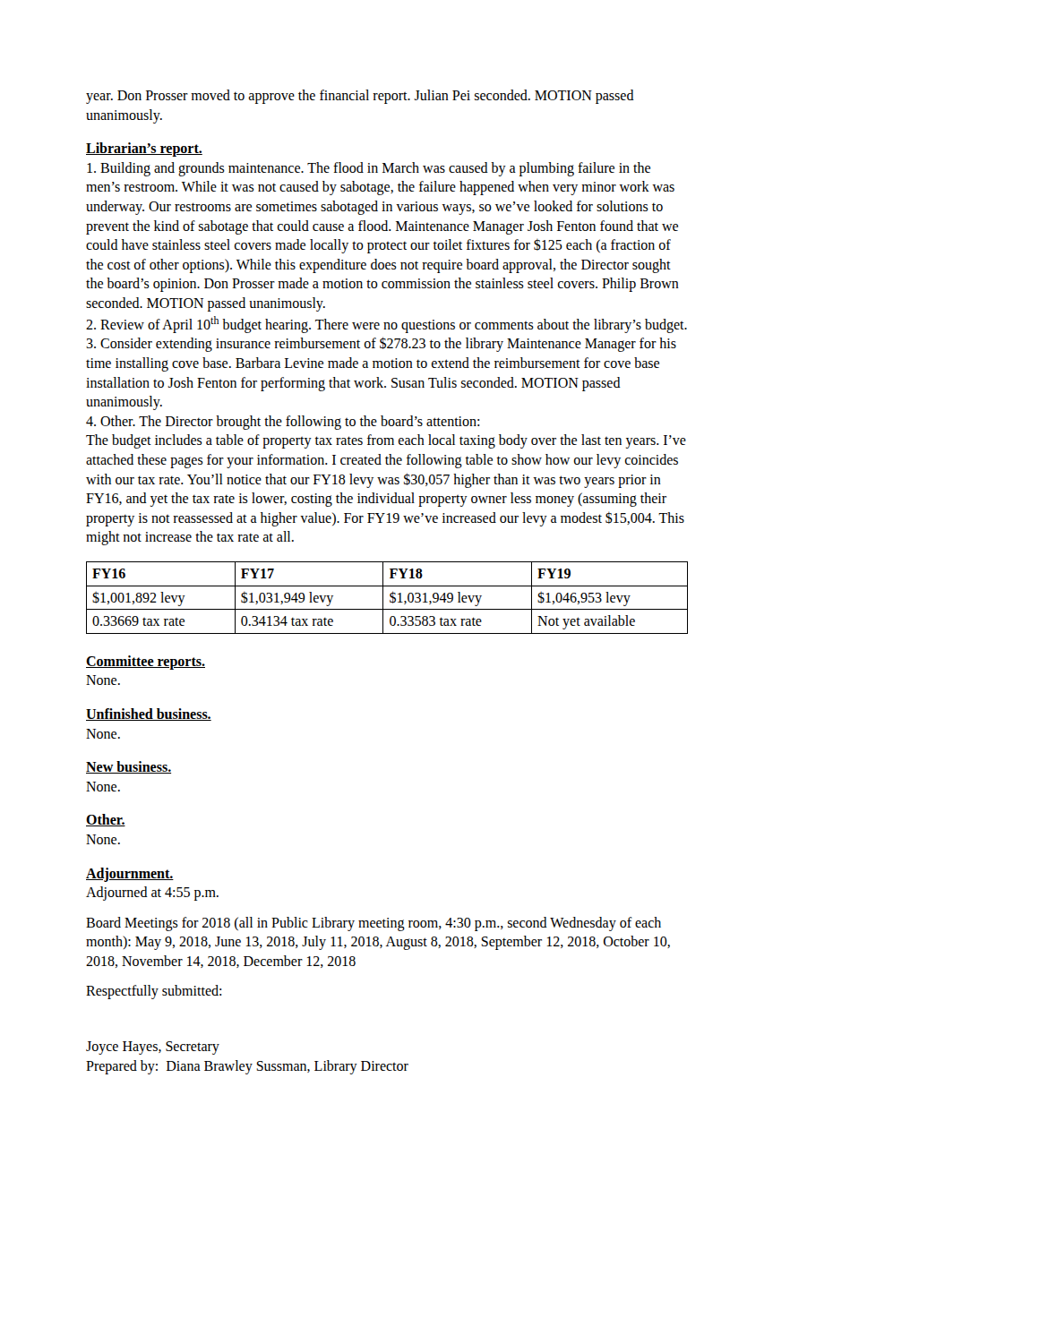year. Don Prosser moved to approve the financial report. Julian Pei seconded. MOTION passed unanimously.
Librarian’s report.
1. Building and grounds maintenance. The flood in March was caused by a plumbing failure in the men’s restroom. While it was not caused by sabotage, the failure happened when very minor work was underway. Our restrooms are sometimes sabotaged in various ways, so we’ve looked for solutions to prevent the kind of sabotage that could cause a flood. Maintenance Manager Josh Fenton found that we could have stainless steel covers made locally to protect our toilet fixtures for $125 each (a fraction of the cost of other options). While this expenditure does not require board approval, the Director sought the board’s opinion. Don Prosser made a motion to commission the stainless steel covers. Philip Brown seconded. MOTION passed unanimously.
2. Review of April 10th budget hearing. There were no questions or comments about the library’s budget.
3. Consider extending insurance reimbursement of $278.23 to the library Maintenance Manager for his time installing cove base. Barbara Levine made a motion to extend the reimbursement for cove base installation to Josh Fenton for performing that work. Susan Tulis seconded. MOTION passed unanimously.
4. Other. The Director brought the following to the board’s attention:
The budget includes a table of property tax rates from each local taxing body over the last ten years. I’ve attached these pages for your information. I created the following table to show how our levy coincides with our tax rate. You’ll notice that our FY18 levy was $30,057 higher than it was two years prior in FY16, and yet the tax rate is lower, costing the individual property owner less money (assuming their property is not reassessed at a higher value). For FY19 we’ve increased our levy a modest $15,004. This might not increase the tax rate at all.
| FY16 | FY17 | FY18 | FY19 |
| --- | --- | --- | --- |
| $1,001,892 levy | $1,031,949 levy | $1,031,949 levy | $1,046,953 levy |
| 0.33669 tax rate | 0.34134 tax rate | 0.33583 tax rate | Not yet available |
Committee reports.
None.
Unfinished business.
None.
New business.
None.
Other.
None.
Adjournment.
Adjourned at 4:55 p.m.
Board Meetings for 2018 (all in Public Library meeting room, 4:30 p.m., second Wednesday of each month): May 9, 2018, June 13, 2018, July 11, 2018, August 8, 2018, September 12, 2018, October 10, 2018, November 14, 2018, December 12, 2018
Respectfully submitted:
Joyce Hayes, Secretary
Prepared by: Diana Brawley Sussman, Library Director